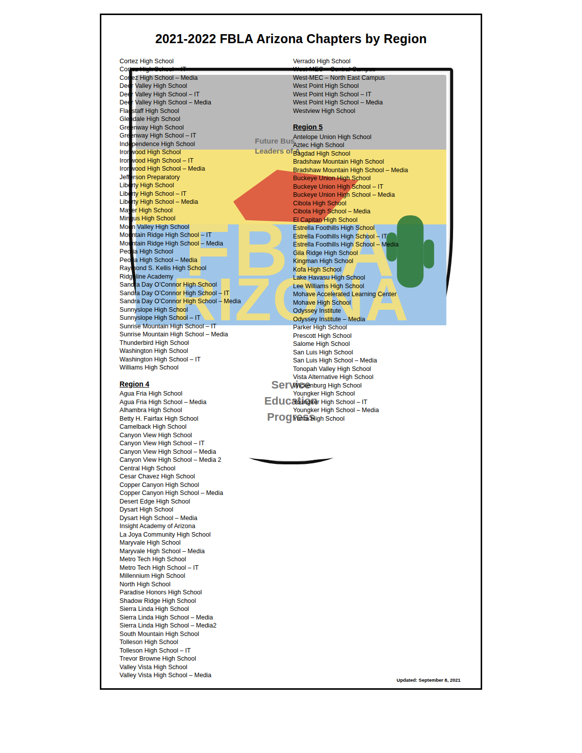2021-2022 FBLA Arizona Chapters by Region
FBLARIZONA
Future Bus
Leaders of A
Service
Education
Progress
Cortez High School
Cortez High School – IT
Cortez High School – Media
Deer Valley High School
Deer Valley High School – IT
Deer Valley High School – Media
Flagstaff High School
Glendale High School
Greenway High School
Greenway High School – IT
Independence High School
Ironwood High School
Ironwood High School – IT
Ironwood High School – Media
Jefferson Preparatory
Liberty High School
Liberty High School – IT
Liberty High School – Media
Mayer High School
Mingus High School
Moon Valley High School
Mountain Ridge High School – IT
Mountain Ridge High School – Media
Peoria High School
Peoria High School – Media
Raymond S. Kellis High School
Ridgeline Academy
Sandra Day O’Connor High School
Sandra Day O’Connor High School – IT
Sandra Day O’Connor High School – Media
Sunnyslope High School
Sunnyslope High School – IT
Sunrise Mountain High School – IT
Sunrise Mountain High School – Media
Thunderbird High School
Washington High School
Washington High School – IT
Williams High School
Region 4
Agua Fria High School
Agua Fria High School – Media
Alhambra High School
Betty H. Fairfax High School
Camelback High School
Canyon View High School
Canyon View High School – IT
Canyon View High School – Media
Canyon View High School – Media 2
Central High School
Cesar Chavez High School
Copper Canyon High School
Copper Canyon High School – Media
Desert Edge High School
Dysart High School
Dysart High School – Media
Insight Academy of Arizona
La Joya Community High School
Maryvale High School
Maryvale High School – Media
Metro Tech High School
Metro Tech High School – IT
Millennium High School
North High School
Paradise Honors High School
Shadow Ridge High School
Sierra Linda High School
Sierra Linda High School – Media
Sierra Linda High School – Media2
South Mountain High School
Tolleson High School
Tolleson High School – IT
Trevor Browne High School
Valley Vista High School
Valley Vista High School – Media
Verrado High School
West-MEC – Central Campus
West-MEC – North East Campus
West Point High School
West Point High School – IT
West Point High School – Media
Westview High School
Region 5
Antelope Union High School
Aztec High School
Bagdad High School
Bradshaw Mountain High School
Bradshaw Mountain High School – Media
Buckeye Union High School
Buckeye Union High School – IT
Buckeye Union High School – Media
Cibola High School
Cibola High School – Media
El Capitan High School
Estrella Foothills High School
Estrella Foothills High School – IT
Estrella Foothills High School – Media
Gila Ridge High School
Kingman High School
Kofa High School
Lake Havasu High School
Lee Williams High School
Mohave Accelerated Learning Center
Mohave High School
Odyssey Institute
Odyssey Institute – Media
Parker High School
Prescott High School
Salome High School
San Luis High School
San Luis High School – Media
Tonopah Valley High School
Vista Alternative High School
Wickenburg High School
Youngker High School
Youngker High School – IT
Youngker High School – Media
Yuma High School
Updated: September 8, 2021